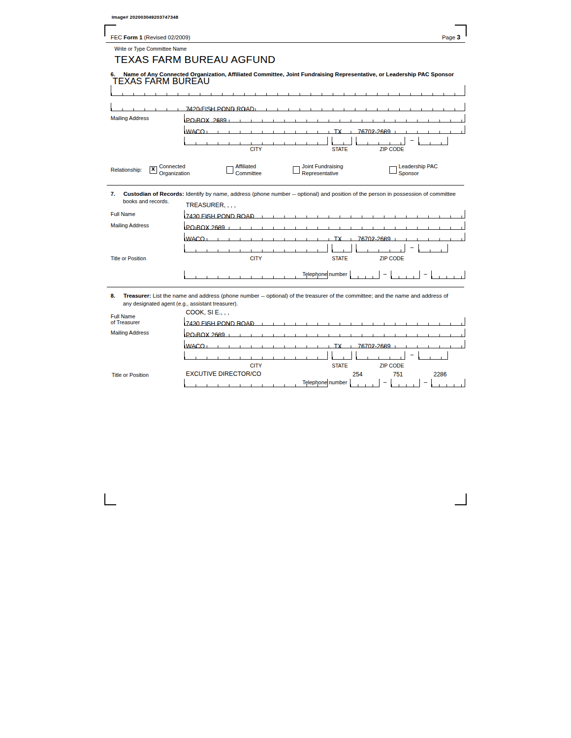Image# 202003049203747348
FEC Form 1 (Revised 02/2009)
Page 3
Write or Type Committee Name
TEXAS FARM BUREAU AGFUND
6.
Name of Any Connected Organization, Affiliated Committee, Joint Fundraising Representative, or Leadership PAC Sponsor
TEXAS FARM BUREAU
Mailing Address
7420 FISH POND ROAD
PO BOX 2689
WACO
TX
76702-2689
–
CITY
STATE
ZIP CODE
Relationship:
Connected Organization Affiliated Committee Joint Fundraising Representative Leadership PAC Sponsor
7.
Custodian of Records: Identify by name, address (phone number -- optional) and position of the person in possession of committee
books and records.
Full Name
TREASURER, , , ,
Mailing Address
7420 FISH POND ROAD
PO BOX 2689
WACO
TX
76702-2689
–
Title or Position
CITY
STATE
ZIP CODE
Telephone number
–
–
8.
Treasurer: List the name and address (phone number -- optional) of the treasurer of the committee; and the name and address of
any designated agent (e.g., assistant treasurer).
Full Name
of Treasurer
COOK, SI E., , ,
Mailing Address
7420 FISH POND ROAD
PO BOX 2689
WACO
TX
76702-2689
–
CITY
STATE
ZIP CODE
Title or Position
EXCUTIVE DIRECTOR/CO
Telephone number
254
–
751
–
2286